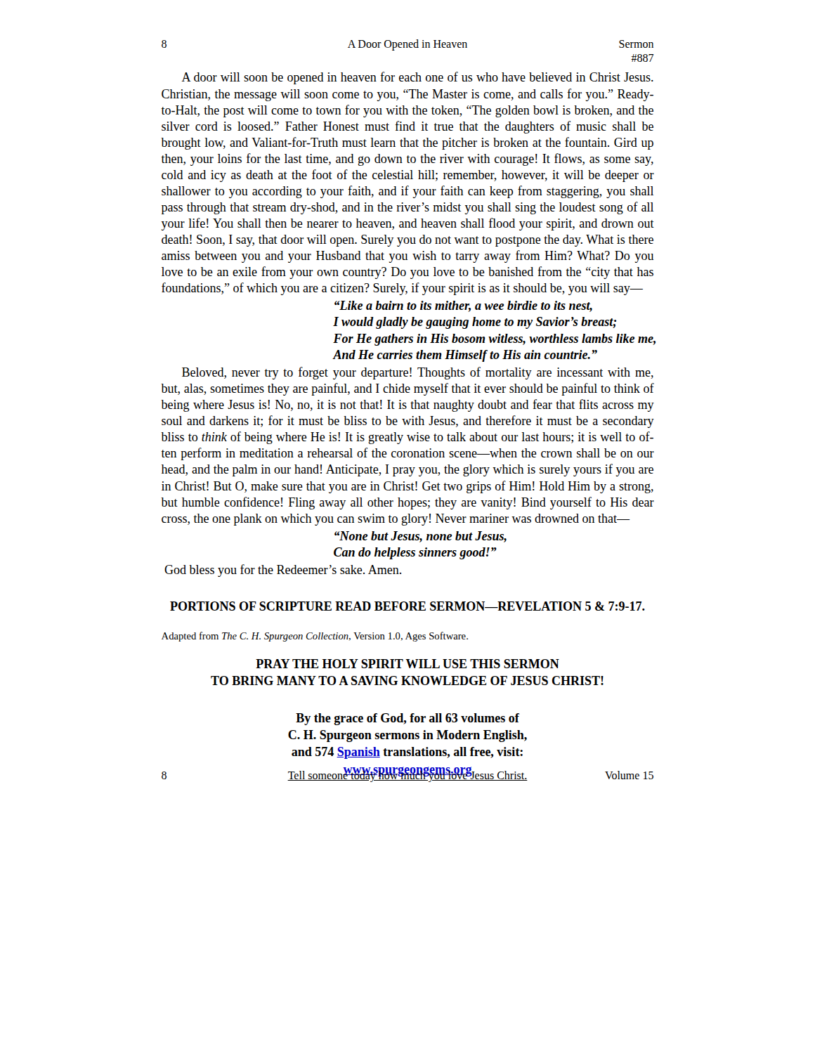8
A Door Opened in Heaven
Sermon #887
A door will soon be opened in heaven for each one of us who have believed in Christ Jesus. Christian, the message will soon come to you, “The Master is come, and calls for you.” Ready-to-Halt, the post will come to town for you with the token, “The golden bowl is broken, and the silver cord is loosed.” Father Honest must find it true that the daughters of music shall be brought low, and Valiant-for-Truth must learn that the pitcher is broken at the fountain. Gird up then, your loins for the last time, and go down to the river with courage! It flows, as some say, cold and icy as death at the foot of the celestial hill; remember, however, it will be deeper or shallower to you according to your faith, and if your faith can keep from staggering, you shall pass through that stream dry-shod, and in the river’s midst you shall sing the loudest song of all your life! You shall then be nearer to heaven, and heaven shall flood your spirit, and drown out death! Soon, I say, that door will open. Surely you do not want to postpone the day. What is there amiss between you and your Husband that you wish to tarry away from Him? What? Do you love to be an exile from your own country? Do you love to be banished from the “city that has foundations,” of which you are a citizen? Surely, if your spirit is as it should be, you will say—
“Like a bairn to its mither, a wee birdie to its nest,
I would gladly be gauging home to my Savior’s breast;
For He gathers in His bosom witless, worthless lambs like me,
And He carries them Himself to His ain countrie.”
Beloved, never try to forget your departure! Thoughts of mortality are incessant with me, but, alas, sometimes they are painful, and I chide myself that it ever should be painful to think of being where Jesus is! No, no, it is not that! It is that naughty doubt and fear that flits across my soul and darkens it; for it must be bliss to be with Jesus, and therefore it must be a secondary bliss to think of being where He is! It is greatly wise to talk about our last hours; it is well to often perform in meditation a rehearsal of the coronation scene—when the crown shall be on our head, and the palm in our hand! Anticipate, I pray you, the glory which is surely yours if you are in Christ! But O, make sure that you are in Christ! Get two grips of Him! Hold Him by a strong, but humble confidence! Fling away all other hopes; they are vanity! Bind yourself to His dear cross, the one plank on which you can swim to glory! Never mariner was drowned on that—
“None but Jesus, none but Jesus,
Can do helpless sinners good!”
God bless you for the Redeemer’s sake. Amen.
PORTIONS OF SCRIPTURE READ BEFORE SERMON—REVELATION 5 & 7:9-17.
Adapted from The C. H. Spurgeon Collection, Version 1.0, Ages Software.
PRAY THE HOLY SPIRIT WILL USE THIS SERMON
TO BRING MANY TO A SAVING KNOWLEDGE OF JESUS CHRIST!
By the grace of God, for all 63 volumes of
C. H. Spurgeon sermons in Modern English,
and 574 Spanish translations, all free, visit:
www.spurgeongems.org
8
Tell someone today how much you love Jesus Christ.
Volume 15